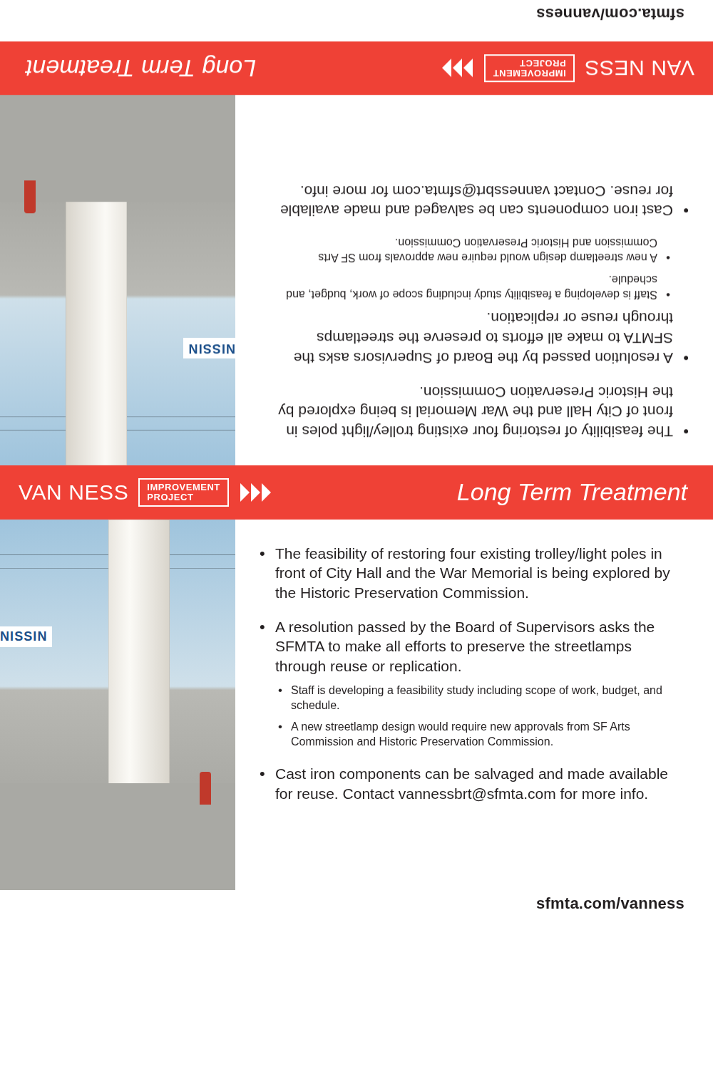The feasibility of restoring four existing trolley/light poles in front of City Hall and the War Memorial is being explored by the Historic Preservation Commission.
A resolution passed by the Board of Supervisors asks the SFMTA to make all efforts to preserve the streetlamps through reuse or replication.
Staff is developing a feasibility study including scope of work, budget, and schedule.
A new streetlamp design would require new approvals from SF Arts Commission and Historic Preservation Commission.
Cast iron components can be salvaged and made available for reuse. Contact vannessbrt@sfmta.com for more info.
NISSIN
VAN NESS IMPROVEMENT
PROJECT Long Term Treatment
sfmta.com/vanness
VAN NESS IMPROVEMENT
PROJECT Long Term Treatment
NISSIN
The feasibility of restoring four existing trolley/light poles in front of City Hall and the War Memorial is being explored by the Historic Preservation Commission.
A resolution passed by the Board of Supervisors asks the SFMTA to make all efforts to preserve the streetlamps through reuse or replication.
Staff is developing a feasibility study including scope of work, budget, and schedule.
A new streetlamp design would require new approvals from SF Arts Commission and Historic Preservation Commission.
Cast iron components can be salvaged and made available for reuse. Contact vannessbrt@sfmta.com for more info.
sfmta.com/vanness